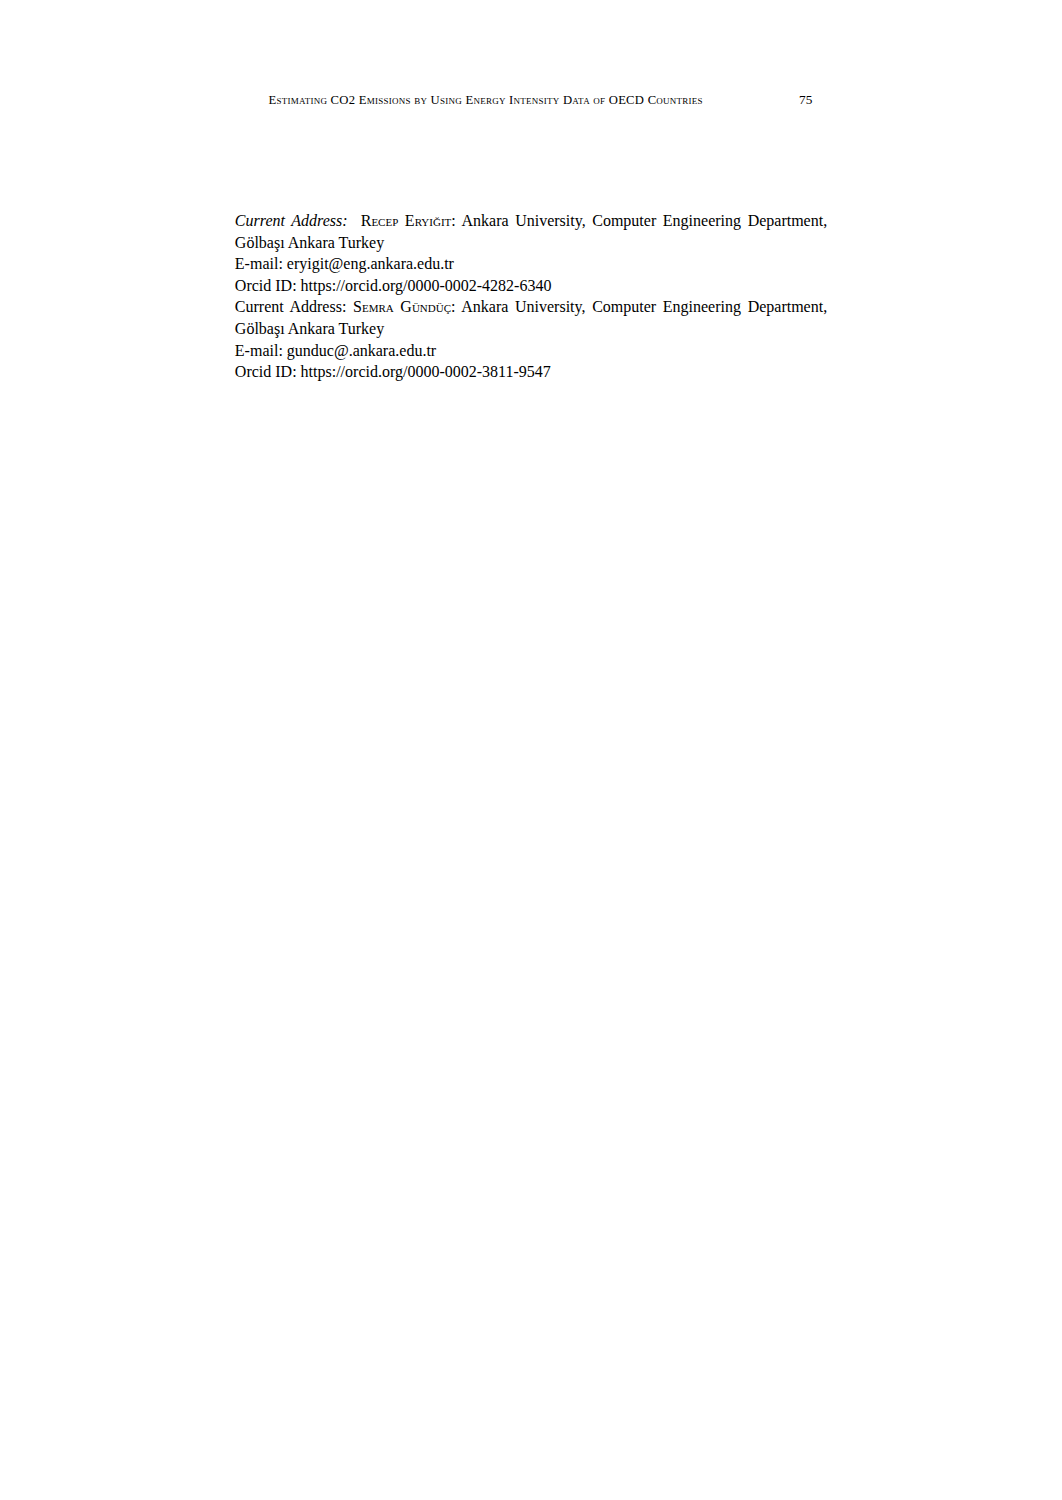Estimating CO2 Emissions by Using Energy Intensity Data of OECD Countries 75
Current Address: Recep Eryiğit: Ankara University, Computer Engineering Department, Gölbaşı Ankara Turkey
E-mail: eryigit@eng.ankara.edu.tr
Orcid ID: https://orcid.org/0000-0002-4282-6340
Current Address: Semra Gündüç: Ankara University, Computer Engineering Department, Gölbaşı Ankara Turkey
E-mail: gunduc@.ankara.edu.tr
Orcid ID: https://orcid.org/0000-0002-3811-9547